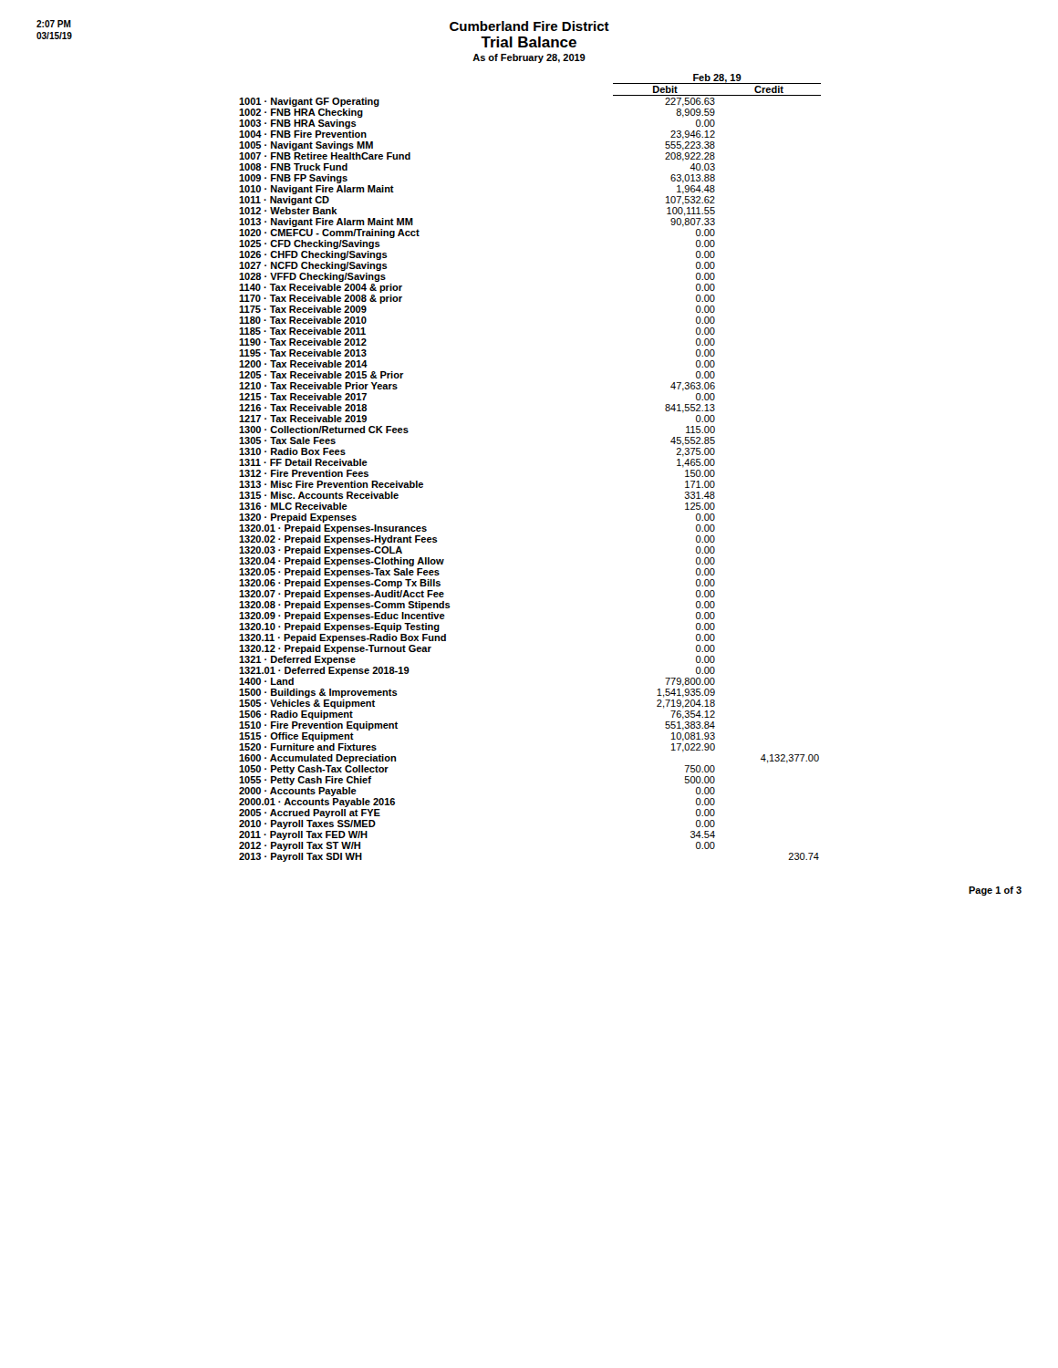2:07 PM
03/15/19
Cumberland Fire District
Trial Balance
As of February 28, 2019
| | | Feb 28, 19 |
| | | Debit | Credit |
| 1001 · Navigant GF Operating | | 227,506.63 | |
| 1002 · FNB HRA Checking | | 8,909.59 | |
| 1003 · FNB HRA Savings | | 0.00 | |
| 1004 · FNB Fire Prevention | | 23,946.12 | |
| 1005 · Navigant Savings MM | | 555,223.38 | |
| 1007 · FNB Retiree HealthCare Fund | | 208,922.28 | |
| 1008 · FNB Truck Fund | | 40.03 | |
| 1009 · FNB FP Savings | | 63,013.88 | |
| 1010 · Navigant Fire Alarm Maint | | 1,964.48 | |
| 1011 · Navigant CD | | 107,532.62 | |
| 1012 · Webster Bank | | 100,111.55 | |
| 1013 · Navigant Fire Alarm Maint MM | | 90,807.33 | |
| 1020 · CMEFCU - Comm/Training Acct | | 0.00 | |
| 1025 · CFD Checking/Savings | | 0.00 | |
| 1026 · CHFD Checking/Savings | | 0.00 | |
| 1027 · NCFD Checking/Savings | | 0.00 | |
| 1028 · VFFD Checking/Savings | | 0.00 | |
| 1140 · Tax Receivable 2004 & prior | | 0.00 | |
| 1170 · Tax Receivable 2008 & prior | | 0.00 | |
| 1175 · Tax Receivable 2009 | | 0.00 | |
| 1180 · Tax Receivable 2010 | | 0.00 | |
| 1185 · Tax Receivable 2011 | | 0.00 | |
| 1190 · Tax Receivable 2012 | | 0.00 | |
| 1195 · Tax Receivable 2013 | | 0.00 | |
| 1200 · Tax Receivable 2014 | | 0.00 | |
| 1205 · Tax Receivable 2015 & Prior | | 0.00 | |
| 1210 · Tax Receivable Prior Years | | 47,363.06 | |
| 1215 · Tax Receivable 2017 | | 0.00 | |
| 1216 · Tax Receivable 2018 | | 841,552.13 | |
| 1217 · Tax Receivable 2019 | | 0.00 | |
| 1300 · Collection/Returned CK Fees | | 115.00 | |
| 1305 · Tax Sale Fees | | 45,552.85 | |
| 1310 · Radio Box Fees | | 2,375.00 | |
| 1311 · FF Detail Receivable | | 1,465.00 | |
| 1312 · Fire Prevention Fees | | 150.00 | |
| 1313 · Misc Fire Prevention Receivable | | 171.00 | |
| 1315 · Misc. Accounts Receivable | | 331.48 | |
| 1316 · MLC Receivable | | 125.00 | |
| 1320 · Prepaid Expenses | | 0.00 | |
| 1320.01 · Prepaid Expenses-Insurances | | 0.00 | |
| 1320.02 · Prepaid Expenses-Hydrant Fees | | 0.00 | |
| 1320.03 · Prepaid Expenses-COLA | | 0.00 | |
| 1320.04 · Prepaid Expenses-Clothing Allow | | 0.00 | |
| 1320.05 · Prepaid Expenses-Tax Sale Fees | | 0.00 | |
| 1320.06 · Prepaid Expenses-Comp Tx Bills | | 0.00 | |
| 1320.07 · Prepaid Expenses-Audit/Acct Fee | | 0.00 | |
| 1320.08 · Prepaid Expenses-Comm Stipends | | 0.00 | |
| 1320.09 · Prepaid Expenses-Educ Incentive | | 0.00 | |
| 1320.10 · Prepaid Expenses-Equip Testing | | 0.00 | |
| 1320.11 · Pepaid Expenses-Radio Box Fund | | 0.00 | |
| 1320.12 · Prepaid Expense-Turnout Gear | | 0.00 | |
| 1321 · Deferred Expense | | 0.00 | |
| 1321.01 · Deferred Expense 2018-19 | | 0.00 | |
| 1400 · Land | | 779,800.00 | |
| 1500 · Buildings & Improvements | | 1,541,935.09 | |
| 1505 · Vehicles & Equipment | | 2,719,204.18 | |
| 1506 · Radio Equipment | | 76,354.12 | |
| 1510 · Fire Prevention Equipment | | 551,383.84 | |
| 1515 · Office Equipment | | 10,081.93 | |
| 1520 · Furniture and Fixtures | | 17,022.90 | |
| 1600 · Accumulated Depreciation | | | 4,132,377.00 |
| 1050 · Petty Cash-Tax Collector | | 750.00 | |
| 1055 · Petty Cash Fire Chief | | 500.00 | |
| 2000 · Accounts Payable | | 0.00 | |
| 2000.01 · Accounts Payable 2016 | | 0.00 | |
| 2005 · Accrued Payroll at FYE | | 0.00 | |
| 2010 · Payroll Taxes SS/MED | | 0.00 | |
| 2011 · Payroll Tax FED W/H | | 34.54 | |
| 2012 · Payroll Tax ST W/H | | 0.00 | |
| 2013 · Payroll Tax SDI WH | | | 230.74 |
Page 1 of 3